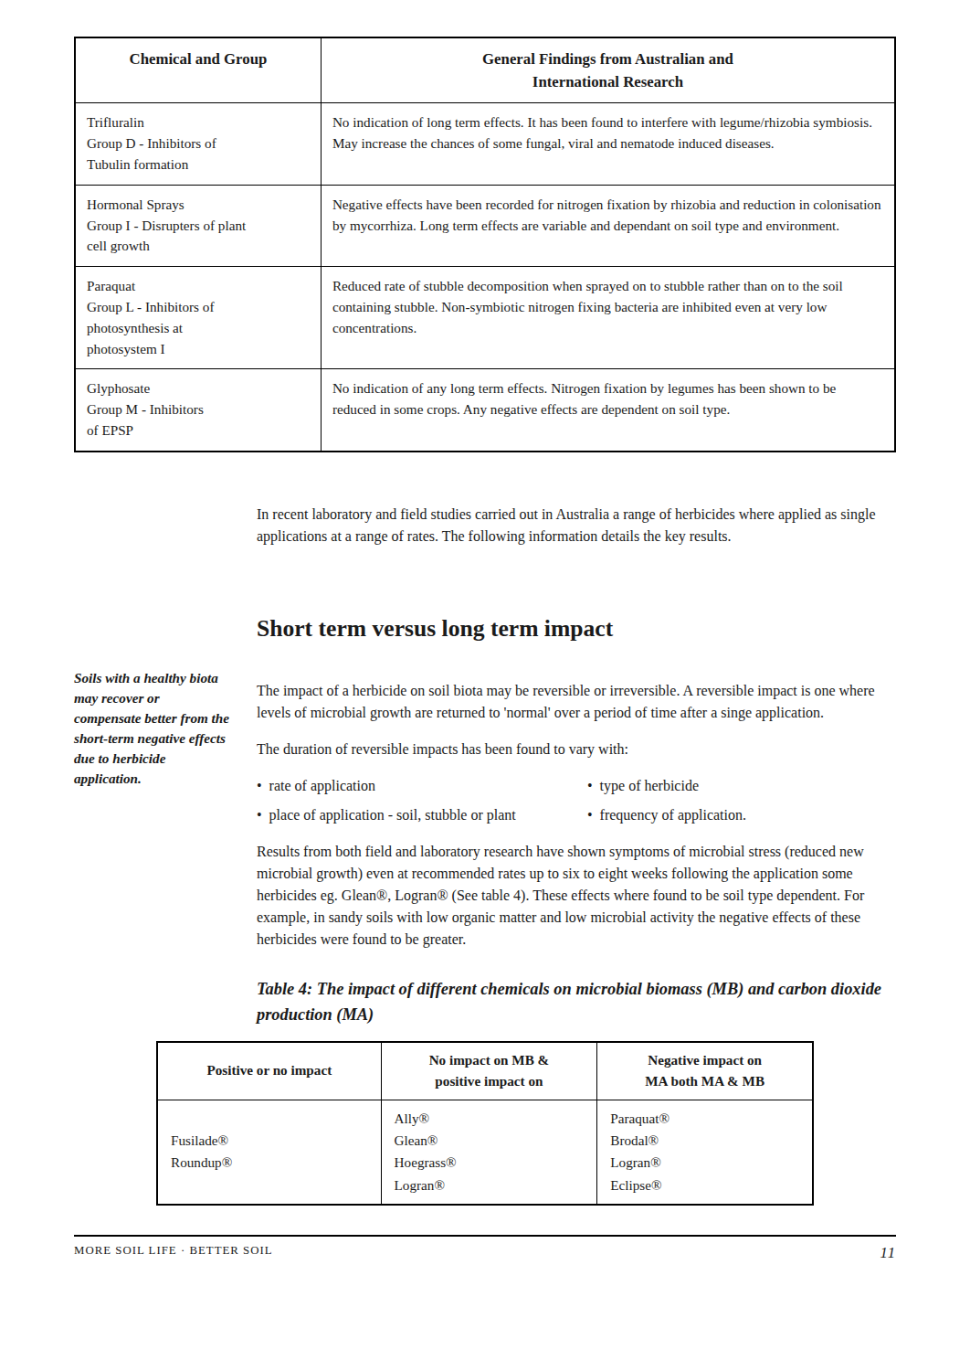| Chemical and Group | General Findings from Australian and International Research |
| --- | --- |
| Trifluralin Group D - Inhibitors of Tubulin formation | No indication of long term effects. It has been found to interfere with legume/rhizobia symbiosis. May increase the chances of some fungal, viral and nematode induced diseases. |
| Hormonal Sprays Group I - Disrupters of plant cell growth | Negative effects have been recorded for nitrogen fixation by rhizobia and reduction in colonisation by mycorrhiza. Long term effects are variable and dependant on soil type and environment. |
| Paraquat Group L - Inhibitors of photosynthesis at photosystem I | Reduced rate of stubble decomposition when sprayed on to stubble rather than on to the soil containing stubble. Non-symbiotic nitrogen fixing bacteria are inhibited even at very low concentrations. |
| Glyphosate Group M - Inhibitors of EPSP | No indication of any long term effects. Nitrogen fixation by legumes has been shown to be reduced in some crops. Any negative effects are dependent on soil type. |
spacer
In recent laboratory and field studies carried out in Australia a range of herbicides where applied as single applications at a range of rates. The following information details the key results.
spacer
Short term versus long term impact
Soils with a healthy biota may recover or compensate better from the short-term negative effects due to herbicide application.
The impact of a herbicide on soil biota may be reversible or irreversible. A reversible impact is one where levels of microbial growth are returned to 'normal' over a period of time after a singe application.
The duration of reversible impacts has been found to vary with:
rate of application
type of herbicide
place of application - soil, stubble or plant
frequency of application.
Results from both field and laboratory research have shown symptoms of microbial stress (reduced new microbial growth) even at recommended rates up to six to eight weeks following the application some herbicides eg. Glean®, Logran® (See table 4). These effects where found to be soil type dependent. For example, in sandy soils with low organic matter and low microbial activity the negative effects of these herbicides were found to be greater.
Table 4: The impact of different chemicals on microbial biomass (MB) and carbon dioxide production (MA)
| Positive or no impact | No impact on MB & positive impact on | Negative impact on MA both MA & MB |
| --- | --- | --- |
| Fusilade® Roundup® | Ally® Glean® Hoegrass® Logran® | Paraquat® Brodal® Logran® Eclipse® |
MORE SOIL LIFE · BETTER SOIL 11